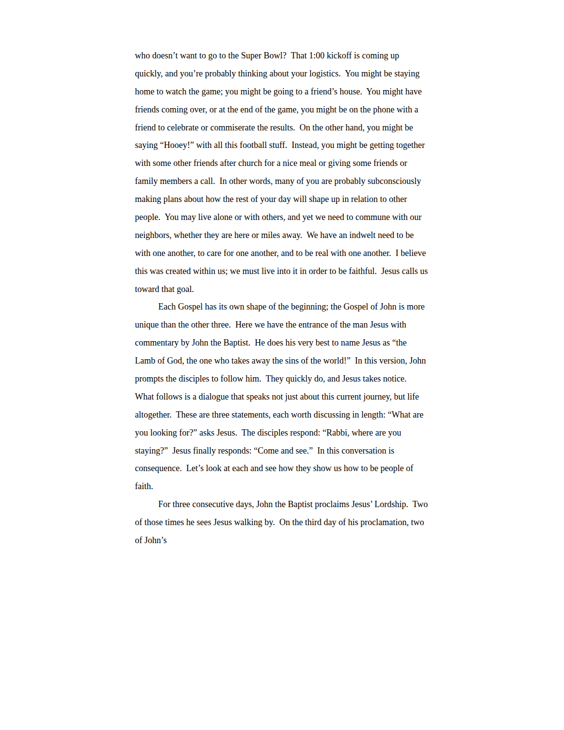who doesn’t want to go to the Super Bowl? That 1:00 kickoff is coming up quickly, and you’re probably thinking about your logistics. You might be staying home to watch the game; you might be going to a friend’s house. You might have friends coming over, or at the end of the game, you might be on the phone with a friend to celebrate or commiserate the results. On the other hand, you might be saying “Hooey!” with all this football stuff. Instead, you might be getting together with some other friends after church for a nice meal or giving some friends or family members a call. In other words, many of you are probably subconsciously making plans about how the rest of your day will shape up in relation to other people. You may live alone or with others, and yet we need to commune with our neighbors, whether they are here or miles away. We have an indwelt need to be with one another, to care for one another, and to be real with one another. I believe this was created within us; we must live into it in order to be faithful. Jesus calls us toward that goal.
Each Gospel has its own shape of the beginning; the Gospel of John is more unique than the other three. Here we have the entrance of the man Jesus with commentary by John the Baptist. He does his very best to name Jesus as “the Lamb of God, the one who takes away the sins of the world!” In this version, John prompts the disciples to follow him. They quickly do, and Jesus takes notice. What follows is a dialogue that speaks not just about this current journey, but life altogether. These are three statements, each worth discussing in length: “What are you looking for?” asks Jesus. The disciples respond: “Rabbi, where are you staying?” Jesus finally responds: “Come and see.” In this conversation is consequence. Let’s look at each and see how they show us how to be people of faith.
For three consecutive days, John the Baptist proclaims Jesus’ Lordship. Two of those times he sees Jesus walking by. On the third day of his proclamation, two of John’s